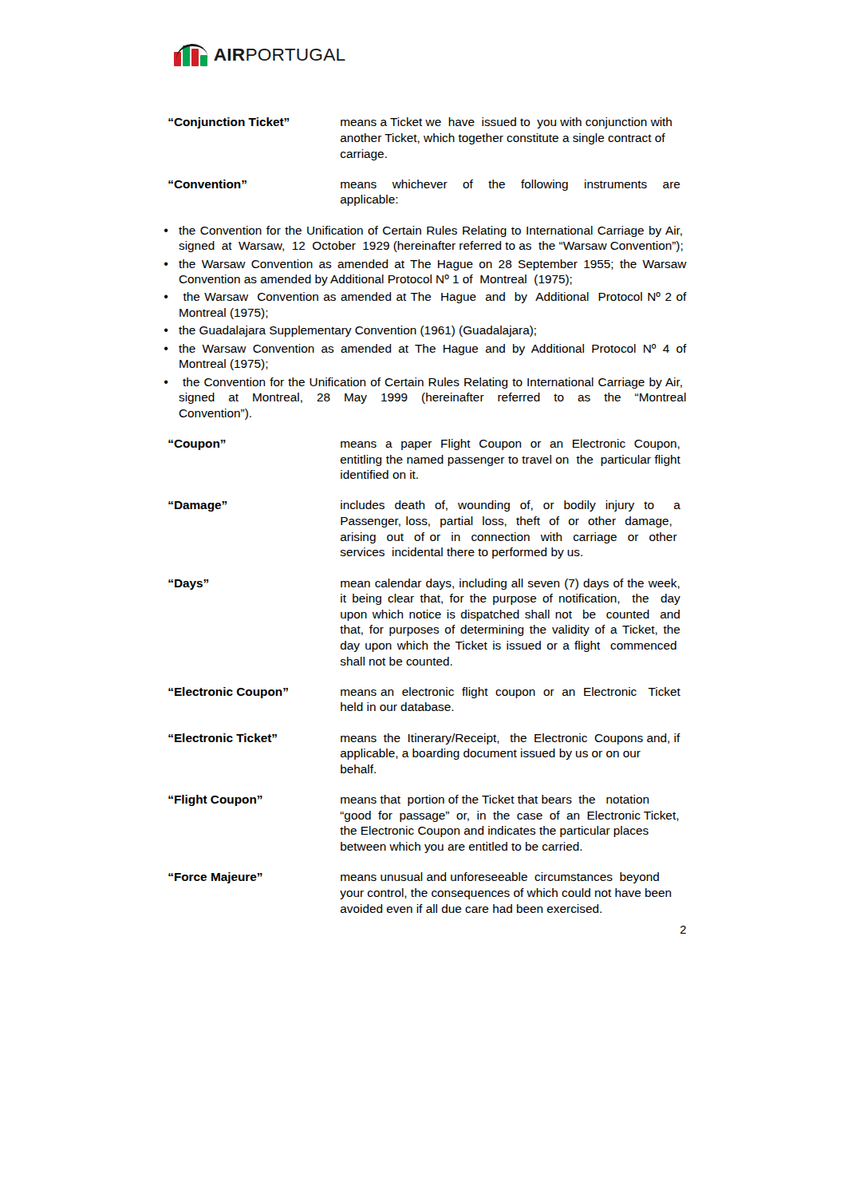AIR PORTUGAL
“Conjunction Ticket”
means a Ticket we have issued to you with conjunction with another Ticket, which together constitute a single contract of carriage.
“Convention”
means whichever of the following instruments are applicable:
the Convention for the Unification of Certain Rules Relating to International Carriage by Air, signed at Warsaw, 12 October 1929 (hereinafter referred to as the “Warsaw Convention”);
the Warsaw Convention as amended at The Hague on 28 September 1955; the Warsaw Convention as amended by Additional Protocol Nº 1 of Montreal (1975);
the Warsaw Convention as amended at The Hague and by Additional Protocol Nº 2 of Montreal (1975);
the Guadalajara Supplementary Convention (1961) (Guadalajara);
the Warsaw Convention as amended at The Hague and by Additional Protocol Nº 4 of Montreal (1975);
the Convention for the Unification of Certain Rules Relating to International Carriage by Air, signed at Montreal, 28 May 1999 (hereinafter referred to as the “Montreal Convention”).
“Coupon”
means a paper Flight Coupon or an Electronic Coupon, entitling the named passenger to travel on the particular flight identified on it.
“Damage”
includes death of, wounding of, or bodily injury to a Passenger, loss, partial loss, theft of or other damage, arising out of or in connection with carriage or other services incidental there to performed by us.
“Days”
mean calendar days, including all seven (7) days of the week, it being clear that, for the purpose of notification, the day upon which notice is dispatched shall not be counted and that, for purposes of determining the validity of a Ticket, the day upon which the Ticket is issued or a flight commenced shall not be counted.
“Electronic Coupon”
means an electronic flight coupon or an Electronic Ticket held in our database.
“Electronic Ticket”
means the Itinerary/Receipt, the Electronic Coupons and, if applicable, a boarding document issued by us or on our behalf.
“Flight Coupon”
means that portion of the Ticket that bears the notation “good for passage” or, in the case of an Electronic Ticket, the Electronic Coupon and indicates the particular places between which you are entitled to be carried.
“Force Majeure”
means unusual and unforeseeable circumstances beyond your control, the consequences of which could not have been avoided even if all due care had been exercised.
2